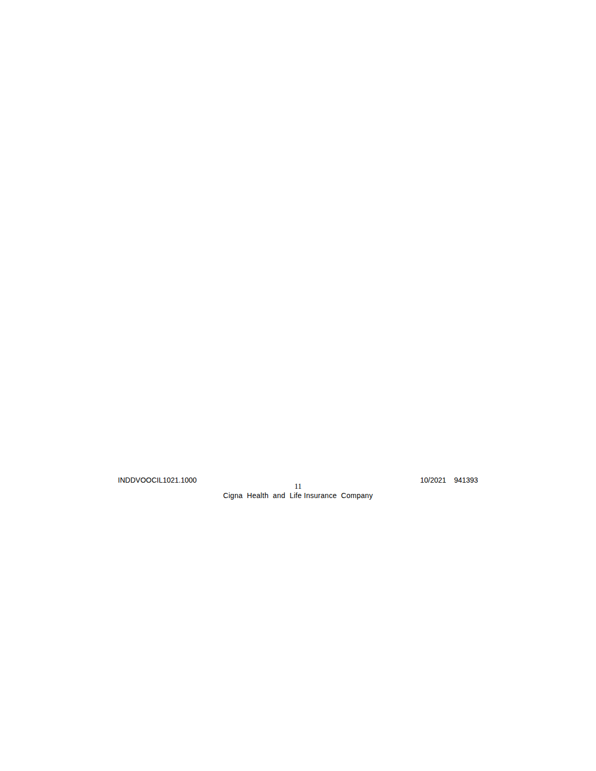INDDVOOCIL1021.1000 10/2021941393
11 Cigna Health and Life Insurance Company